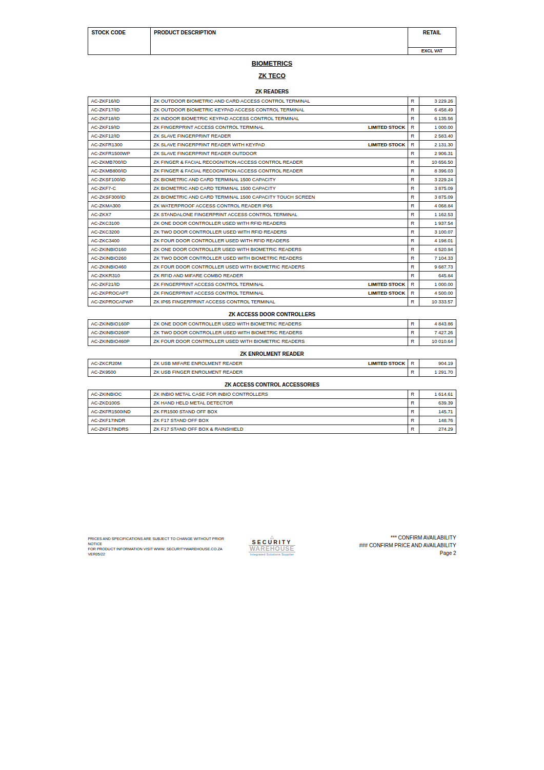| STOCK CODE | PRODUCT DESCRIPTION | RETAIL EXCL VAT |
BIOMETRICS
ZK TECO
ZK READERS
| AC-ZKF16/ID | ZK OUTDOOR BIOMETRIC AND CARD ACCESS CONTROL TERMINAL | R | 3 229.26 |
| AC-ZKF17/ID | ZK OUTDOOR BIOMETRIC KEYPAD ACCESS CONTROL TERMINAL | R | 6 458.49 |
| AC-ZKF18/ID | ZK INDOOR BIOMETRIC KEYPAD ACCESS CONTROL TERMINAL | R | 6 135.56 |
| AC-ZKF19/ID | ZK FINGERPRINT ACCESS CONTROL TERMINAL LIMITED STOCK | R | 1 000.00 |
| AC-ZKF12/ID | ZK SLAVE FINGERPRINT READER | R | 2 583.40 |
| AC-ZKFR1300 | ZK SLAVE FINGERPRINT READER WITH KEYPAD LIMITED STOCK | R | 2 131.30 |
| AC-ZKFR1500WP | ZK SLAVE FINGERPRINT READER OUTDOOR | R | 2 906.31 |
| AC-ZKMB700/ID | ZK FINGER & FACIAL RECOGNITION ACCESS CONTROL READER | R | 10 656.50 |
| AC-ZKMB800/ID | ZK FINGER & FACIAL RECOGNITION ACCESS CONTROL READER | R | 8 396.03 |
| AC-ZKSF100/ID | ZK BIOMETRIC AND CARD TERMINAL 1500 CAPACITY | R | 3 229.24 |
| AC-ZKF7-C | ZK BIOMETRIC AND CARD TERMINAL 1500 CAPACITY | R | 3 875.09 |
| AC-ZKSF300/ID | ZK BIOMETRIC AND CARD TERMINAL 1500 CAPACITY TOUCH SCREEN | R | 3 875.09 |
| AC-ZKMA300 | ZK WATERPROOF ACCESS CONTROL READER IP65 | R | 4 068.84 |
| AC-ZKX7 | ZK STANDALONE FINGERPRINT ACCESS CONTROL TERMINAL | R | 1 162.53 |
| AC-ZKC3100 | ZK ONE DOOR CONTROLLER USED WITH RFID READERS | R | 1 937.54 |
| AC-ZKC3200 | ZK TWO DOOR CONTROLLER USED WITH RFID READERS | R | 3 100.07 |
| AC-ZKC3400 | ZK FOUR DOOR CONTROLLER USED WITH RFID READERS | R | 4 198.01 |
| AC-ZKINBIO160 | ZK ONE DOOR CONTROLLER USED WITH BIOMETRIC READERS | R | 4 520.94 |
| AC-ZKINBIO260 | ZK TWO DOOR CONTROLLER USED WITH BIOMETRIC READERS | R | 7 104.33 |
| AC-ZKINBIO460 | ZK FOUR DOOR CONTROLLER USED WITH BIOMETRIC READERS | R | 9 687.73 |
| AC-ZKKR310 | ZK RFID AND MIFARE COMBO READER | R | 645.84 |
| AC-ZKF21/ID | ZK FINGERPRINT ACCESS CONTROL TERMINAL LIMITED STOCK | R | 1 000.00 |
| AC-ZKPROCAPT | ZK FINGERPRINT ACCESS CONTROL TERMINAL LIMITED STOCK | R | 4 500.00 |
| AC-ZKPROCAPWP | ZK IP65 FINGERPRINT ACCESS CONTROL TERMINAL | R | 10 333.57 |
ZK ACCESS DOOR CONTROLLERS
| AC-ZKINBIO160P | ZK ONE DOOR CONTROLLER USED WITH BIOMETRIC READERS | R | 4 843.86 |
| AC-ZKINBIO260P | ZK TWO DOOR CONTROLLER USED WITH BIOMETRIC READERS | R | 7 427.26 |
| AC-ZKINBIO460P | ZK FOUR DOOR CONTROLLER USED WITH BIOMETRIC READERS | R | 10 010.64 |
ZK ENROLMENT READER
| AC-ZKCR20M | ZK USB MIFARE ENROLMENT READER LIMITED STOCK | R | 904.19 |
| AC-ZK9500 | ZK USB FINGER ENROLMENT READER | R | 1 291.70 |
ZK ACCESS CONTROL ACCESSORIES
| AC-ZKINBIOC | ZK INBIO METAL CASE FOR INBIO CONTROLLERS | R | 1 614.61 |
| AC-ZKD100S | ZK HAND HELD METAL DETECTOR | R | 639.39 |
| AC-ZKFR1500IND | ZK FR1500 STAND OFF BOX | R | 145.71 |
| AC-ZKF17INDR | ZK F17 STAND OFF BOX | R | 148.76 |
| AC-ZKF17INDRS | ZK F17 STAND OFF BOX & RAINSHIELD | R | 274.29 |
PRICES AND SPECIFICATIONS ARE SUBJECT TO CHANGE WITHOUT PRIOR NOTICE
FOR PRODUCT INFORMATION VISIT WWW. SECURITYWAREHOUSE.CO.ZA
VER05/22
△
SECURITY
WAREHOUSE
Integrated Solutions Supplier
*** CONFIRM AVAILABILITY
### CONFIRM PRICE AND AVAILABILITY
Page 2